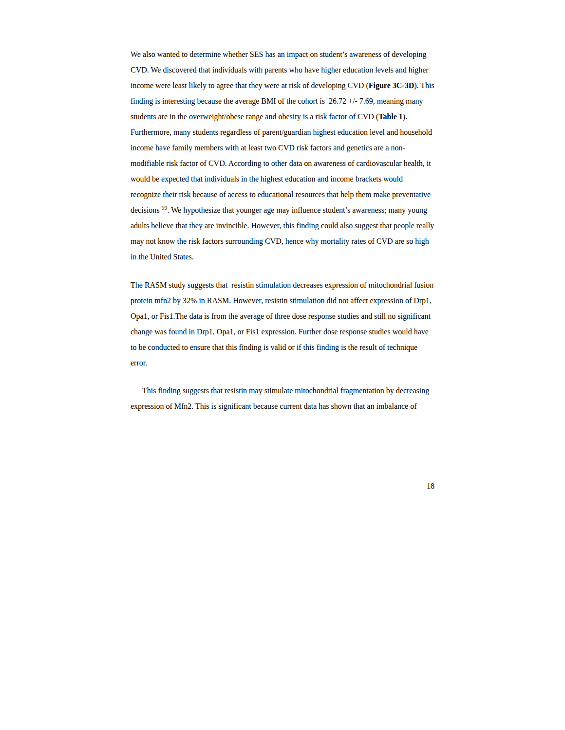We also wanted to determine whether SES has an impact on student’s awareness of developing CVD. We discovered that individuals with parents who have higher education levels and higher income were least likely to agree that they were at risk of developing CVD (Figure 3C-3D). This finding is interesting because the average BMI of the cohort is 26.72 +/- 7.69, meaning many students are in the overweight/obese range and obesity is a risk factor of CVD (Table 1). Furthermore, many students regardless of parent/guardian highest education level and household income have family members with at least two CVD risk factors and genetics are a non-modifiable risk factor of CVD. According to other data on awareness of cardiovascular health, it would be expected that individuals in the highest education and income brackets would recognize their risk because of access to educational resources that help them make preventative decisions 19. We hypothesize that younger age may influence student’s awareness; many young adults believe that they are invincible. However, this finding could also suggest that people really may not know the risk factors surrounding CVD, hence why mortality rates of CVD are so high in the United States.
The RASM study suggests that resistin stimulation decreases expression of mitochondrial fusion protein mfn2 by 32% in RASM. However, resistin stimulation did not affect expression of Drp1, Opa1, or Fis1.The data is from the average of three dose response studies and still no significant change was found in Drp1, Opa1, or Fis1 expression. Further dose response studies would have to be conducted to ensure that this finding is valid or if this finding is the result of technique error.
This finding suggests that resistin may stimulate mitochondrial fragmentation by decreasing expression of Mfn2. This is significant because current data has shown that an imbalance of
18